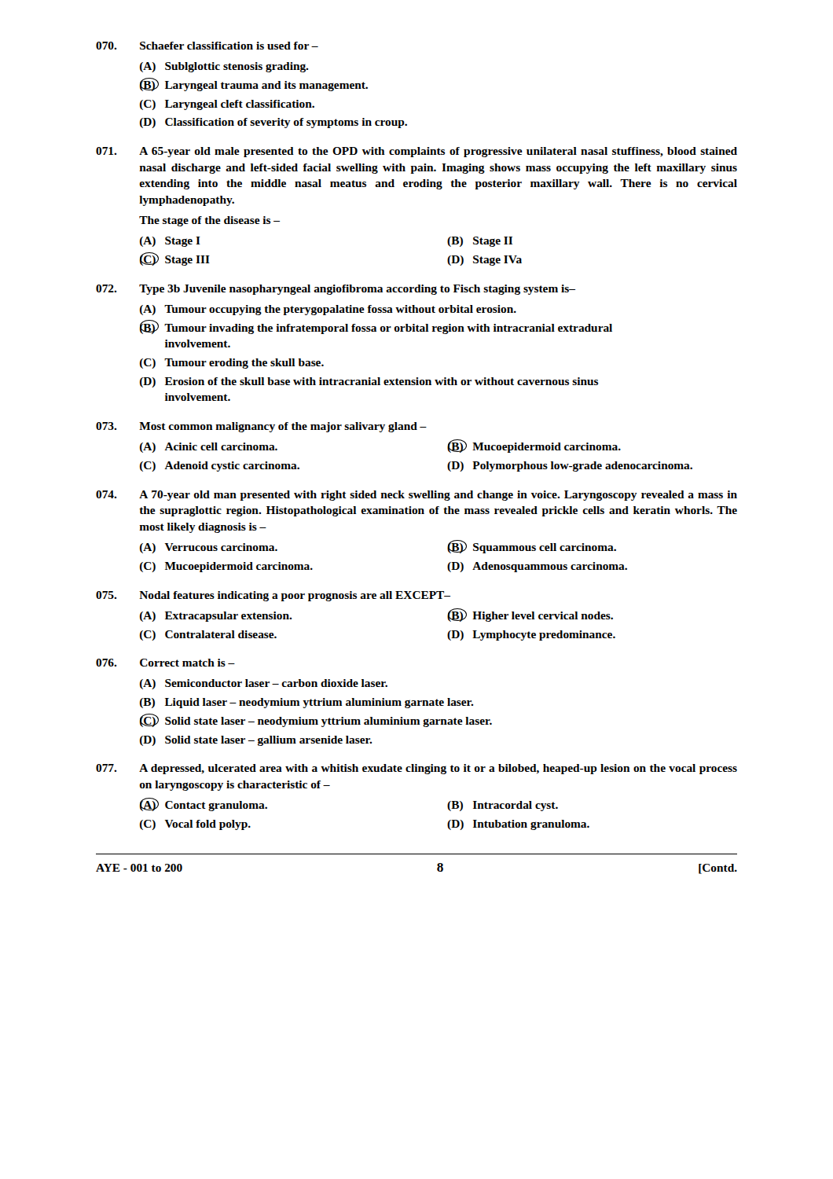070.
Schaefer classification is used for –
(A) Sublglottic stenosis grading.
(B) Laryngeal trauma and its management.
(C) Laryngeal cleft classification.
(D) Classification of severity of symptoms in croup.
071.
A 65-year old male presented to the OPD with complaints of progressive unilateral nasal stuffiness, blood stained nasal discharge and left-sided facial swelling with pain. Imaging shows mass occupying the left maxillary sinus extending into the middle nasal meatus and eroding the posterior maxillary wall. There is no cervical lymphadenopathy.
The stage of the disease is –
(A) Stage I
(B) Stage II
(C) Stage III
(D) Stage IVa
072.
Type 3b Juvenile nasopharyngeal angiofibroma according to Fisch staging system is–
(A) Tumour occupying the pterygopalatine fossa without orbital erosion.
(B) Tumour invading the infratemporal fossa or orbital region with intracranial extradural involvement.
(C) Tumour eroding the skull base.
(D) Erosion of the skull base with intracranial extension with or without cavernous sinus involvement.
073.
Most common malignancy of the major salivary gland –
(A) Acinic cell carcinoma.
(B) Mucoepidermoid carcinoma.
(C) Adenoid cystic carcinoma.
(D) Polymorphous low-grade adenocarcinoma.
074.
A 70-year old man presented with right sided neck swelling and change in voice. Laryngoscopy revealed a mass in the supraglottic region. Histopathological examination of the mass revealed prickle cells and keratin whorls. The most likely diagnosis is –
(A) Verrucous carcinoma.
(B) Squammous cell carcinoma.
(C) Mucoepidermoid carcinoma.
(D) Adenosquammous carcinoma.
075.
Nodal features indicating a poor prognosis are all EXCEPT–
(A) Extracapsular extension.
(B) Higher level cervical nodes.
(C) Contralateral disease.
(D) Lymphocyte predominance.
076.
Correct match is –
(A) Semiconductor laser – carbon dioxide laser.
(B) Liquid laser – neodymium yttrium aluminium garnate laser.
(C) Solid state laser – neodymium yttrium aluminium garnate laser.
(D) Solid state laser – gallium arsenide laser.
077.
A depressed, ulcerated area with a whitish exudate clinging to it or a bilobed, heaped-up lesion on the vocal process on laryngoscopy is characteristic of –
(A) Contact granuloma.
(B) Intracordal cyst.
(C) Vocal fold polyp.
(D) Intubation granuloma.
AYE - 001 to 200 8 [Contd.